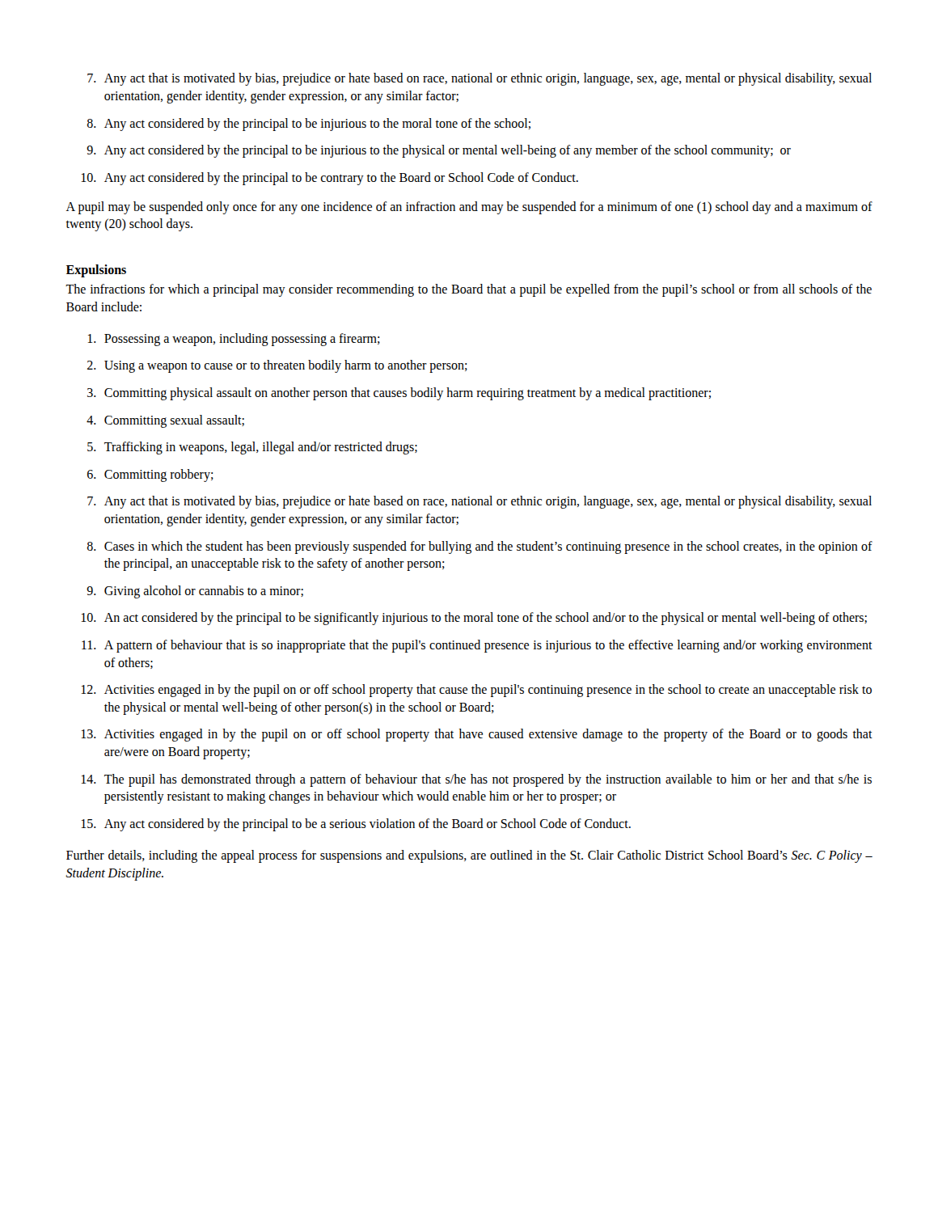Any act that is motivated by bias, prejudice or hate based on race, national or ethnic origin, language, sex, age, mental or physical disability, sexual orientation, gender identity, gender expression, or any similar factor;
Any act considered by the principal to be injurious to the moral tone of the school;
Any act considered by the principal to be injurious to the physical or mental well-being of any member of the school community; or
Any act considered by the principal to be contrary to the Board or School Code of Conduct.
A pupil may be suspended only once for any one incidence of an infraction and may be suspended for a minimum of one (1) school day and a maximum of twenty (20) school days.
Expulsions
The infractions for which a principal may consider recommending to the Board that a pupil be expelled from the pupil’s school or from all schools of the Board include:
Possessing a weapon, including possessing a firearm;
Using a weapon to cause or to threaten bodily harm to another person;
Committing physical assault on another person that causes bodily harm requiring treatment by a medical practitioner;
Committing sexual assault;
Trafficking in weapons, legal, illegal and/or restricted drugs;
Committing robbery;
Any act that is motivated by bias, prejudice or hate based on race, national or ethnic origin, language, sex, age, mental or physical disability, sexual orientation, gender identity, gender expression, or any similar factor;
Cases in which the student has been previously suspended for bullying and the student’s continuing presence in the school creates, in the opinion of the principal, an unacceptable risk to the safety of another person;
Giving alcohol or cannabis to a minor;
An act considered by the principal to be significantly injurious to the moral tone of the school and/or to the physical or mental well-being of others;
A pattern of behaviour that is so inappropriate that the pupil's continued presence is injurious to the effective learning and/or working environment of others;
Activities engaged in by the pupil on or off school property that cause the pupil's continuing presence in the school to create an unacceptable risk to the physical or mental well-being of other person(s) in the school or Board;
Activities engaged in by the pupil on or off school property that have caused extensive damage to the property of the Board or to goods that are/were on Board property;
The pupil has demonstrated through a pattern of behaviour that s/he has not prospered by the instruction available to him or her and that s/he is persistently resistant to making changes in behaviour which would enable him or her to prosper; or
Any act considered by the principal to be a serious violation of the Board or School Code of Conduct.
Further details, including the appeal process for suspensions and expulsions, are outlined in the St. Clair Catholic District School Board’s Sec. C Policy – Student Discipline.